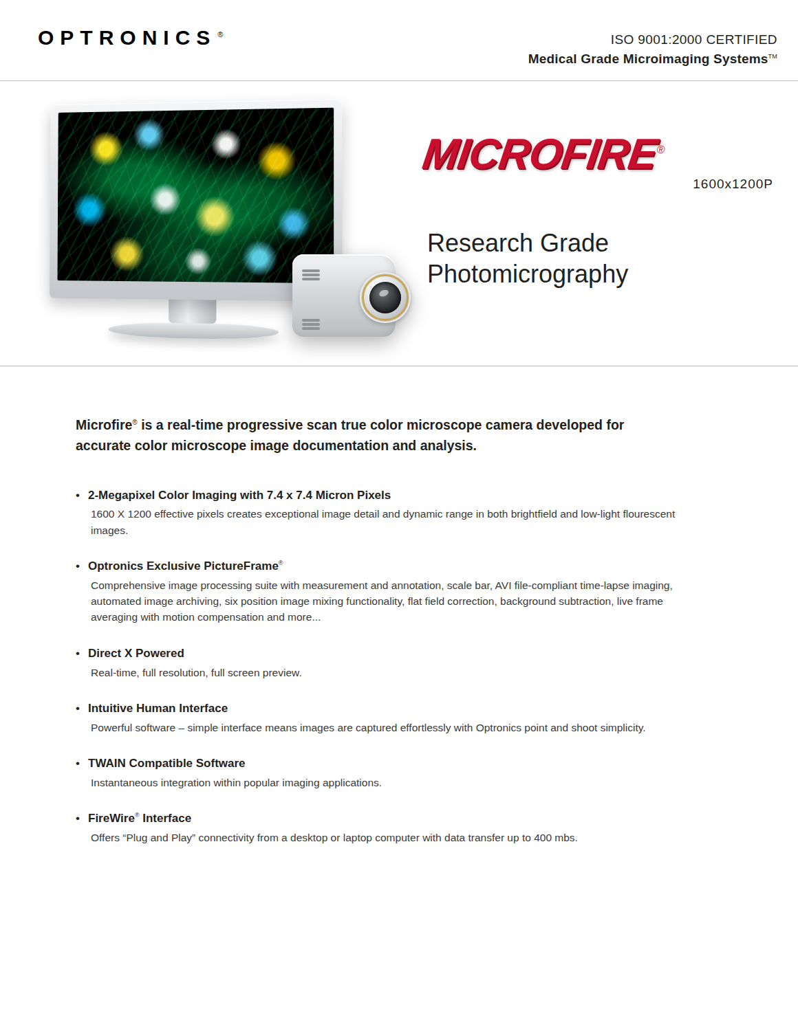OPTRONICS®
ISO 9001:2000 CERTIFIED
Medical Grade Microimaging SystemsTM
Micro FIRE®
1600x1200P
Research Grade
Photomicrography
Microfire® is a real-time progressive scan true color microscope camera developed for accurate color microscope image documentation and analysis.
2-Megapixel Color Imaging with 7.4 x 7.4 Micron Pixels
1600 X 1200 effective pixels creates exceptional image detail and dynamic range in both brightfield and low-light flourescent images.
Optronics Exclusive PictureFrame®
Comprehensive image processing suite with measurement and annotation, scale bar, AVI file-compliant time-lapse imaging, automated image archiving, six position image mixing functionality, flat field correction, background subtraction, live frame averaging with motion compensation and more...
Direct X Powered
Real-time, full resolution, full screen preview.
Intuitive Human Interface
Powerful software – simple interface means images are captured effortlessly with Optronics point and shoot simplicity.
TWAIN Compatible Software
Instantaneous integration within popular imaging applications.
FireWire® Interface
Offers “Plug and Play” connectivity from a desktop or laptop computer with data transfer up to 400 mbs.